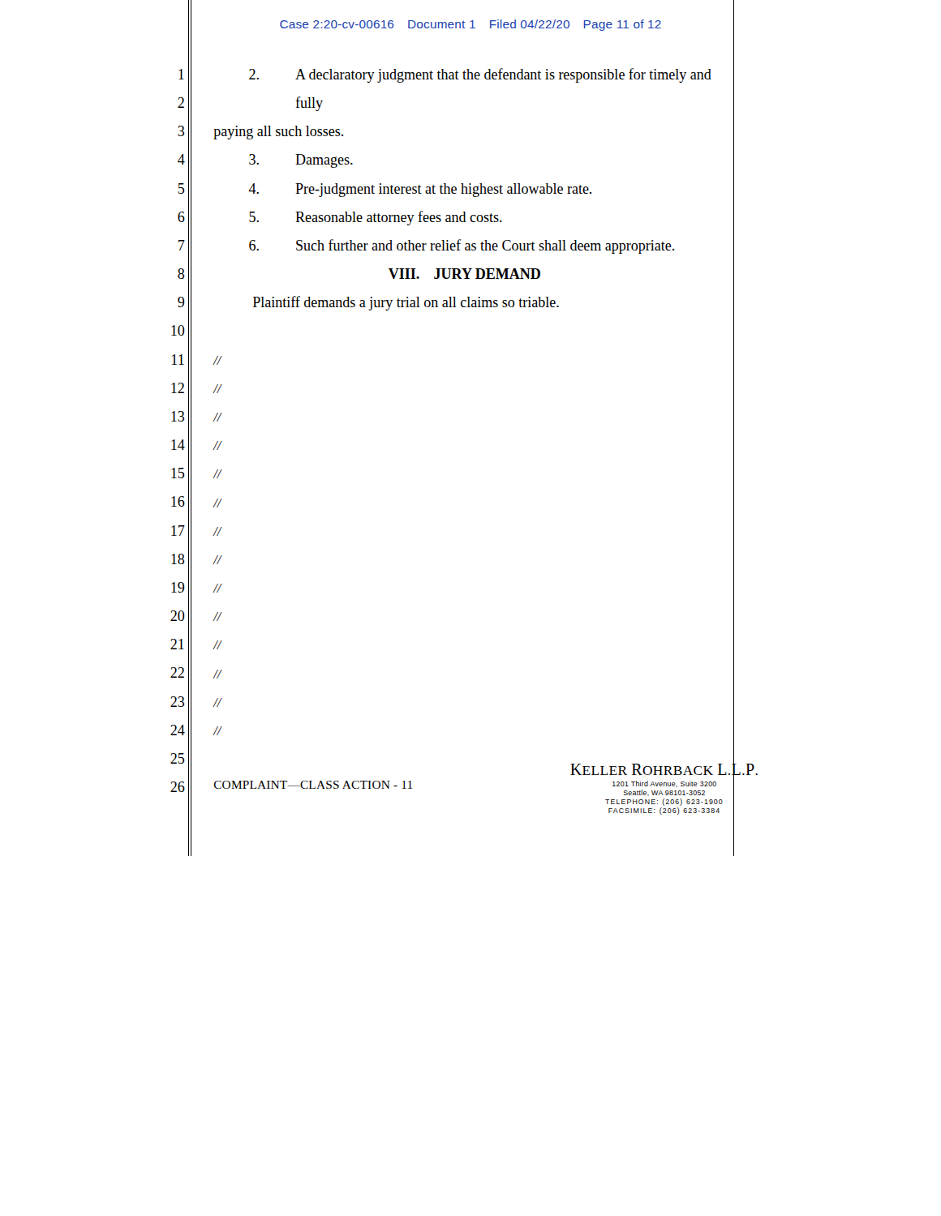Case 2:20-cv-00616 Document 1 Filed 04/22/20 Page 11 of 12
1
2
3
4
5
6
7
8
9
10
11
12
13
14
15
16
17
18
19
20
21
22
23
24
25
26
2. A declaratory judgment that the defendant is responsible for timely and fully
paying all such losses.
3. Damages.
4. Pre-judgment interest at the highest allowable rate.
5. Reasonable attorney fees and costs.
6. Such further and other relief as the Court shall deem appropriate.
VIII. JURY DEMAND
Plaintiff demands a jury trial on all claims so triable.
//
//
//
//
//
//
//
//
//
//
//
//
//
//
COMPLAINT—CLASS ACTION - 11
KELLER ROHRBACK L.L.P.
1201 Third Avenue, Suite 3200
Seattle, WA 98101-3052
TELEPHONE: (206) 623-1900
FACSIMILE: (206) 623-3384